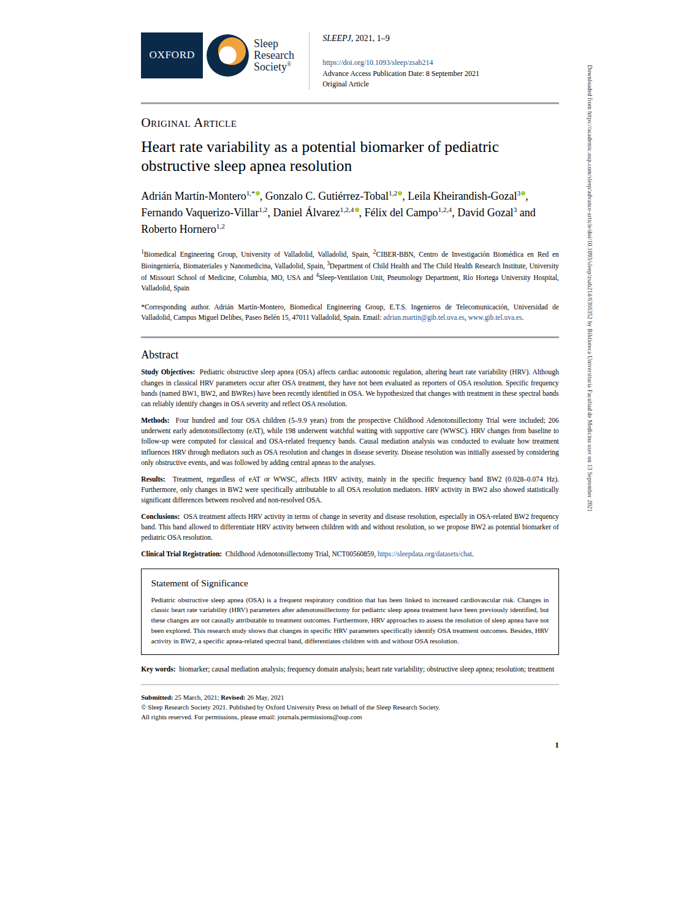Downloaded from https://academic.oup.com/sleep/advance-article/doi/10.1093/sleep/zsab214/6366352 by Biblioteca Universitaria Facultad de Medicina user on 13 September 2021
OXFORD
Sleep
Research
Society®
SLEEPJ, 2021, 1–9
https://doi.org/10.1093/sleep/zsab214
Advance Access Publication Date: 8 September 2021
Original Article
Original Article
Heart rate variability as a potential biomarker of pediatric obstructive sleep apnea resolution
Adrián Martín-Montero1,* , Gonzalo C. Gutiérrez-Tobal1,2 , Leila Kheirandish-Gozal3 , Fernando Vaquerizo-Villar1,2, Daniel Álvarez1,2,4 , Félix del Campo1,2,4, David Gozal3 and Roberto Hornero1,2
1Biomedical Engineering Group, University of Valladolid, Valladolid, Spain, 2CIBER-BBN, Centro de Investigación Biomédica en Red en Bioingeniería, Biomateriales y Nanomedicina, Valladolid, Spain, 3Department of Child Health and The Child Health Research Institute, University of Missouri School of Medicine, Columbia, MO, USA and 4Sleep-Ventilation Unit, Pneumology Department, Río Hortega University Hospital, Valladolid, Spain
*Corresponding author. Adrián Martín-Montero, Biomedical Engineering Group, E.T.S. Ingenieros de Telecomunicación, Universidad de Valladolid, Campus Miguel Delibes, Paseo Belén 15, 47011 Valladolid, Spain. Email: adrian.martin@gib.tel.uva.es, www.gib.tel.uva.es.
Abstract
Study Objectives: Pediatric obstructive sleep apnea (OSA) affects cardiac autonomic regulation, altering heart rate variability (HRV). Although changes in classical HRV parameters occur after OSA treatment, they have not been evaluated as reporters of OSA resolution. Specific frequency bands (named BW1, BW2, and BWRes) have been recently identified in OSA. We hypothesized that changes with treatment in these spectral bands can reliably identify changes in OSA severity and reflect OSA resolution.
Methods: Four hundred and four OSA children (5–9.9 years) from the prospective Childhood Adenotonsillectomy Trial were included; 206 underwent early adenotonsillectomy (eAT), while 198 underwent watchful waiting with supportive care (WWSC). HRV changes from baseline to follow-up were computed for classical and OSA-related frequency bands. Causal mediation analysis was conducted to evaluate how treatment influences HRV through mediators such as OSA resolution and changes in disease severity. Disease resolution was initially assessed by considering only obstructive events, and was followed by adding central apneas to the analyses.
Results: Treatment, regardless of eAT or WWSC, affects HRV activity, mainly in the specific frequency band BW2 (0.028–0.074 Hz). Furthermore, only changes in BW2 were specifically attributable to all OSA resolution mediators. HRV activity in BW2 also showed statistically significant differences between resolved and non-resolved OSA.
Conclusions: OSA treatment affects HRV activity in terms of change in severity and disease resolution, especially in OSA-related BW2 frequency band. This band allowed to differentiate HRV activity between children with and without resolution, so we propose BW2 as potential biomarker of pediatric OSA resolution.
Clinical Trial Registration: Childhood Adenotonsillectomy Trial, NCT00560859, https://sleepdata.org/datasets/chat.
Statement of Significance
Pediatric obstructive sleep apnea (OSA) is a frequent respiratory condition that has been linked to increased cardiovascular risk. Changes in classic heart rate variability (HRV) parameters after adenotonsillectomy for pediatric sleep apnea treatment have been previously identified, but these changes are not causally attributable to treatment outcomes. Furthermore, HRV approaches to assess the resolution of sleep apnea have not been explored. This research study shows that changes in specific HRV parameters specifically identify OSA treatment outcomes. Besides, HRV activity in BW2, a specific apnea-related spectral band, differentiates children with and without OSA resolution.
Key words: biomarker; causal mediation analysis; frequency domain analysis; heart rate variability; obstructive sleep apnea; resolution; treatment
Submitted: 25 March, 2021; Revised: 26 May, 2021
© Sleep Research Society 2021. Published by Oxford University Press on behalf of the Sleep Research Society.
All rights reserved. For permissions, please email: journals.permissions@oup.com
1